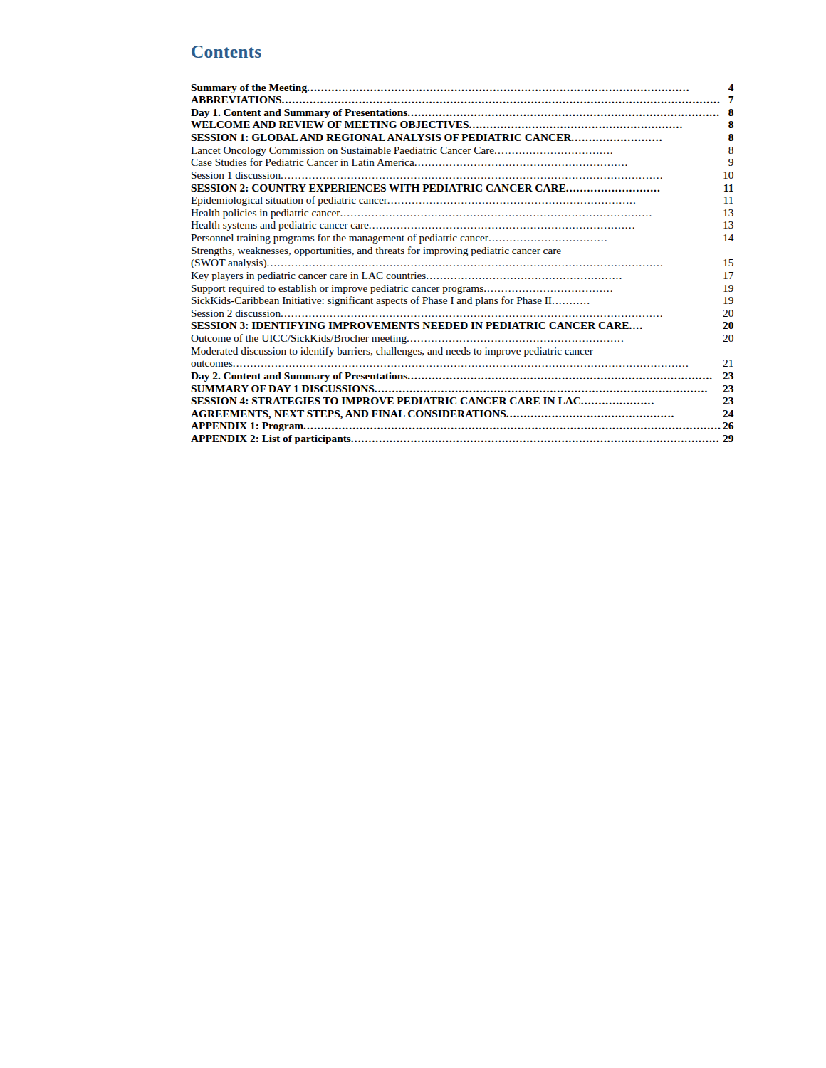Contents
| Summary of the Meeting ............................................................................................................. | 4 |
| ABBREVIATIONS ............................................................................................................................. | 7 |
| Day 1. Content and Summary of Presentations ......................................................................................... | 8 |
| WELCOME AND REVIEW OF MEETING OBJECTIVES ............................................................. | 8 |
| SESSION 1: GLOBAL AND REGIONAL ANALYSIS OF PEDIATRIC CANCER .......................... | 8 |
| Lancet Oncology Commission on Sustainable Paediatric Cancer Care .................................. | 8 |
| Case Studies for Pediatric Cancer in Latin America ............................................................. | 9 |
| Session 1 discussion ............................................................................................................. | 10 |
| SESSION 2: COUNTRY EXPERIENCES WITH PEDIATRIC CANCER CARE ........................... | 11 |
| Epidemiological situation of pediatric cancer ....................................................................... | 11 |
| Health policies in pediatric cancer ......................................................................................... | 13 |
| Health systems and pediatric cancer care ............................................................................ | 13 |
| Personnel training programs for the management of pediatric cancer .................................. | 14 |
| Strengths, weaknesses, opportunities, and threats for improving pediatric cancer care (SWOT analysis) ................................................................................................................. | 15 |
| Key players in pediatric cancer care in LAC countries ........................................................ | 17 |
| Support required to establish or improve pediatric cancer programs ..................................... | 19 |
| SickKids-Caribbean Initiative: significant aspects of Phase I and plans for Phase II ........... | 19 |
| Session 2 discussion ............................................................................................................. | 20 |
| SESSION 3: IDENTIFYING IMPROVEMENTS NEEDED IN PEDIATRIC CANCER CARE .... | 20 |
| Outcome of the UICC/SickKids/Brocher meeting .............................................................. | 20 |
| Moderated discussion to identify barriers, challenges, and needs to improve pediatric cancer outcomes .................................................................................................................................. | 21 |
| Day 2. Content and Summary of Presentations ....................................................................................... | 23 |
| SUMMARY OF DAY 1 DISCUSSIONS ............................................................................................... | 23 |
| SESSION 4: STRATEGIES TO IMPROVE PEDIATRIC CANCER CARE IN LAC ..................... | 23 |
| AGREEMENTS, NEXT STEPS, AND FINAL CONSIDERATIONS ................................................ | 24 |
| APPENDIX 1: Program ....................................................................................................................... | 26 |
| APPENDIX 2: List of participants ......................................................................................................... | 29 |